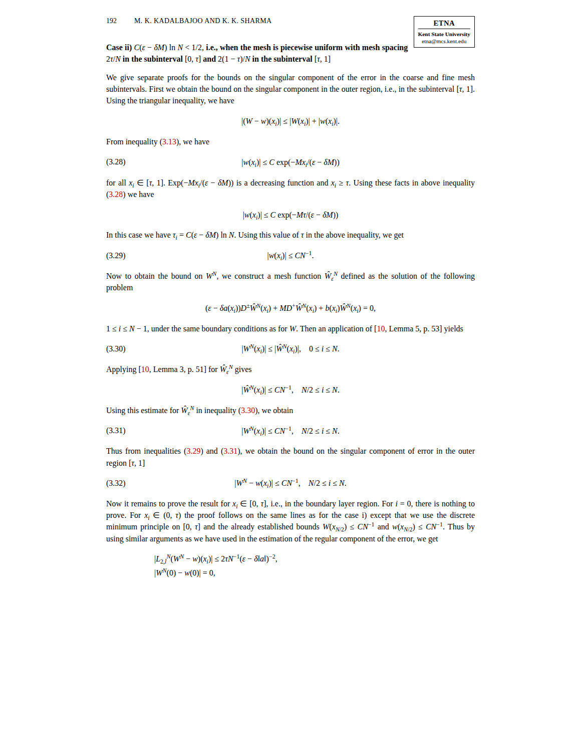ETNA
Kent State University
etna@mcs.kent.edu
192 M. K. KADALBAJOO AND K. K. SHARMA
Case ii) C(ε − δM) ln N < 1/2, i.e., when the mesh is piecewise uniform with mesh spacing 2τ/N in the subinterval [0, τ] and 2(1 − τ)/N in the subinterval [τ, 1]
We give separate proofs for the bounds on the singular component of the error in the coarse and fine mesh subintervals. First we obtain the bound on the singular component in the outer region, i.e., in the subinterval [τ, 1]. Using the triangular inequality, we have
|(W − w)(xi)| ≤ |W(xi)| + |w(xi)|.
From inequality (3.13), we have
(3.28) |w(xi)| ≤ C exp(−Mxi/(ε − δM))
for all xi ∈ [τ, 1]. Exp(−Mxi/(ε − δM)) is a decreasing function and xi ≥ τ. Using these facts in above inequality (3.28) we have
|w(xi)| ≤ C exp(−Mτ/(ε − δM))
In this case we have τi = C(ε − δM) ln N. Using this value of τ in the above inequality, we get
(3.29) |w(xi)| ≤ CN−1.
Now to obtain the bound on WN, we construct a mesh function ŴεN defined as the solution of the following problem
(ε − δa(xi))D±ŴN(xi) + MD+ŴN(xi) + b(xi)ŴN(xi) = 0,
1 ≤ i ≤ N − 1, under the same boundary conditions as for W. Then an application of [10, Lemma 5, p. 53] yields
(3.30) |WN(xi)| ≤ |ŴN(xi)|, 0 ≤ i ≤ N.
Applying [10, Lemma 3, p. 51] for ŴεN gives
|ŴN(xi)| ≤ CN−1, N/2 ≤ i ≤ N.
Using this estimate for ŴεN in inequality (3.30), we obtain
(3.31) |WN(xi)| ≤ CN−1, N/2 ≤ i ≤ N.
Thus from inequalities (3.29) and (3.31), we obtain the bound on the singular component of error in the outer region [τ, 1]
(3.32) |WN − w(xi)| ≤ CN−1, N/2 ≤ i ≤ N.
Now it remains to prove the result for xi ∈ [0, τ], i.e., in the boundary layer region. For i = 0, there is nothing to prove. For xi ∈ (0, τ) the proof follows on the same lines as for the case i) except that we use the discrete minimum principle on [0, τ] and the already established bounds W(xN/2) ≤ CN−1 and w(xN/2) ≤ CN−1. Thus by using similar arguments as we have used in the estimation of the regular component of the error, we get
|L2,lN(WN − w)(xi)| ≤ 2τN−1(ε − δ‖a‖)−2,
|WN(0) − w(0)| = 0,